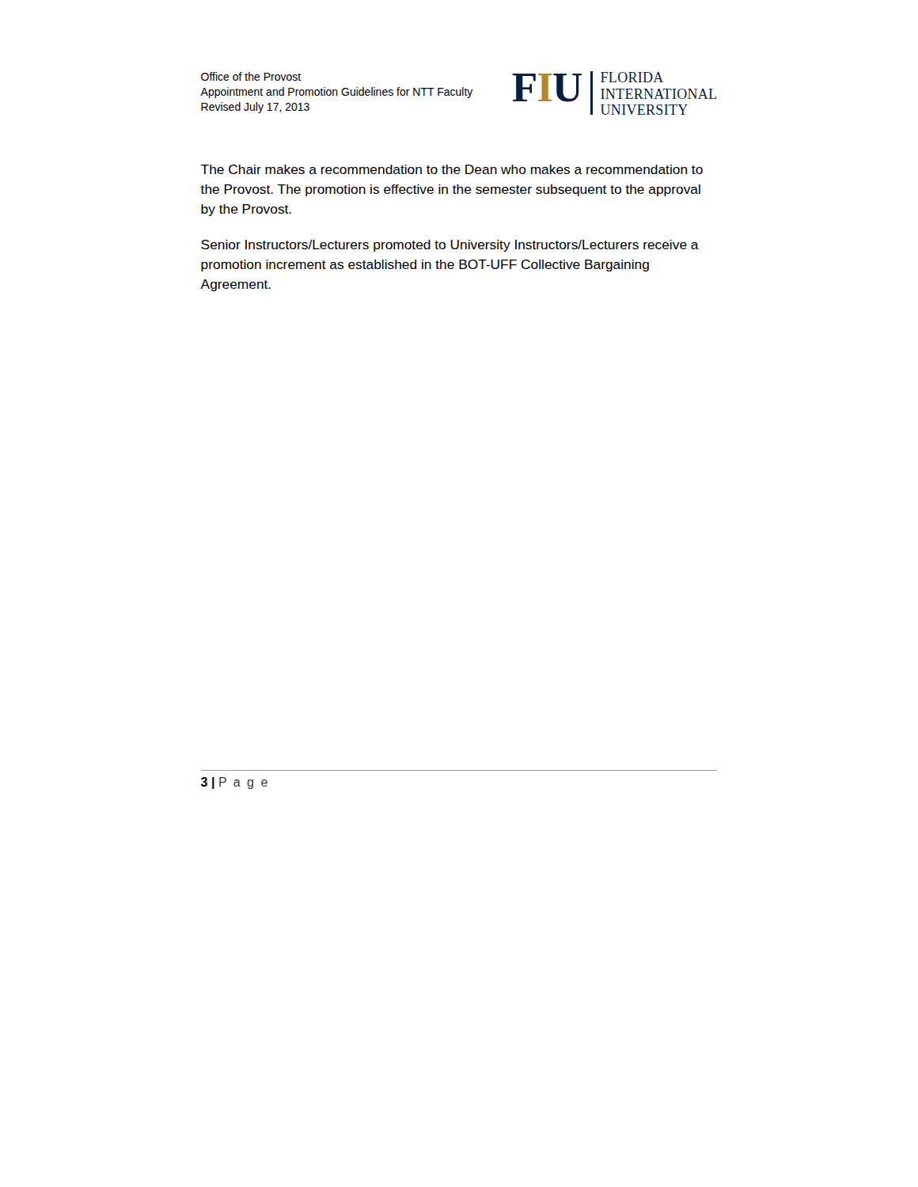Office of the Provost
Appointment and Promotion Guidelines for NTT Faculty
Revised July 17, 2013
FIU
Florida
International
University
The Chair makes a recommendation to the Dean who makes a recommendation to the Provost. The promotion is effective in the semester subsequent to the approval by the Provost.
Senior Instructors/Lecturers promoted to University Instructors/Lecturers receive a promotion increment as established in the BOT-UFF Collective Bargaining Agreement.
3 | P a g e